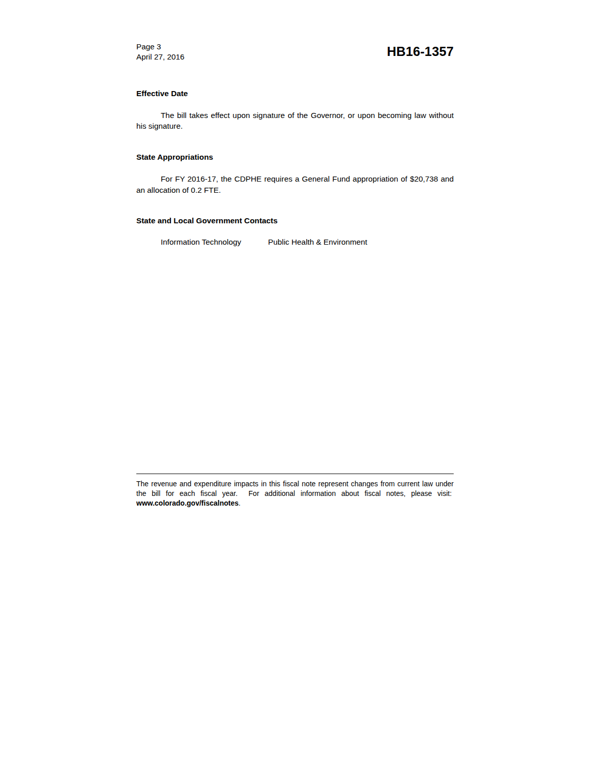Page 3
April 27, 2016
HB16-1357
Effective Date
The bill takes effect upon signature of the Governor, or upon becoming law without his signature.
State Appropriations
For FY 2016-17, the CDPHE requires a General Fund appropriation of $20,738 and an allocation of 0.2 FTE.
State and Local Government Contacts
Information Technology Public Health & Environment
The revenue and expenditure impacts in this fiscal note represent changes from current law under the bill for each fiscal year. For additional information about fiscal notes, please visit: www.colorado.gov/fiscalnotes.